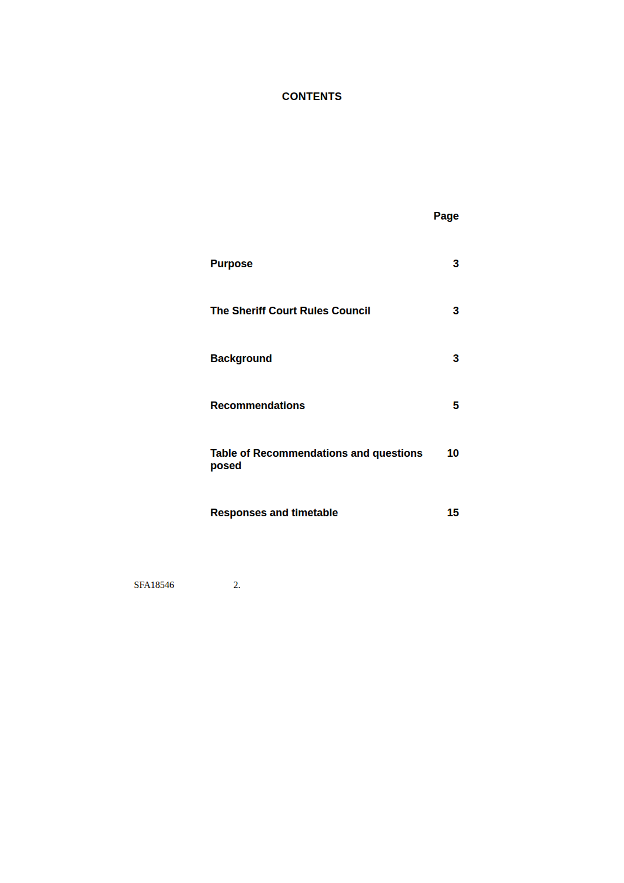CONTENTS
| | Page |
| Purpose | 3 |
| The Sheriff Court Rules Council | 3 |
| Background | 3 |
| Recommendations | 5 |
| Table of Recommendations and questions posed | 10 |
| Responses and timetable | 15 |
SFA185462.